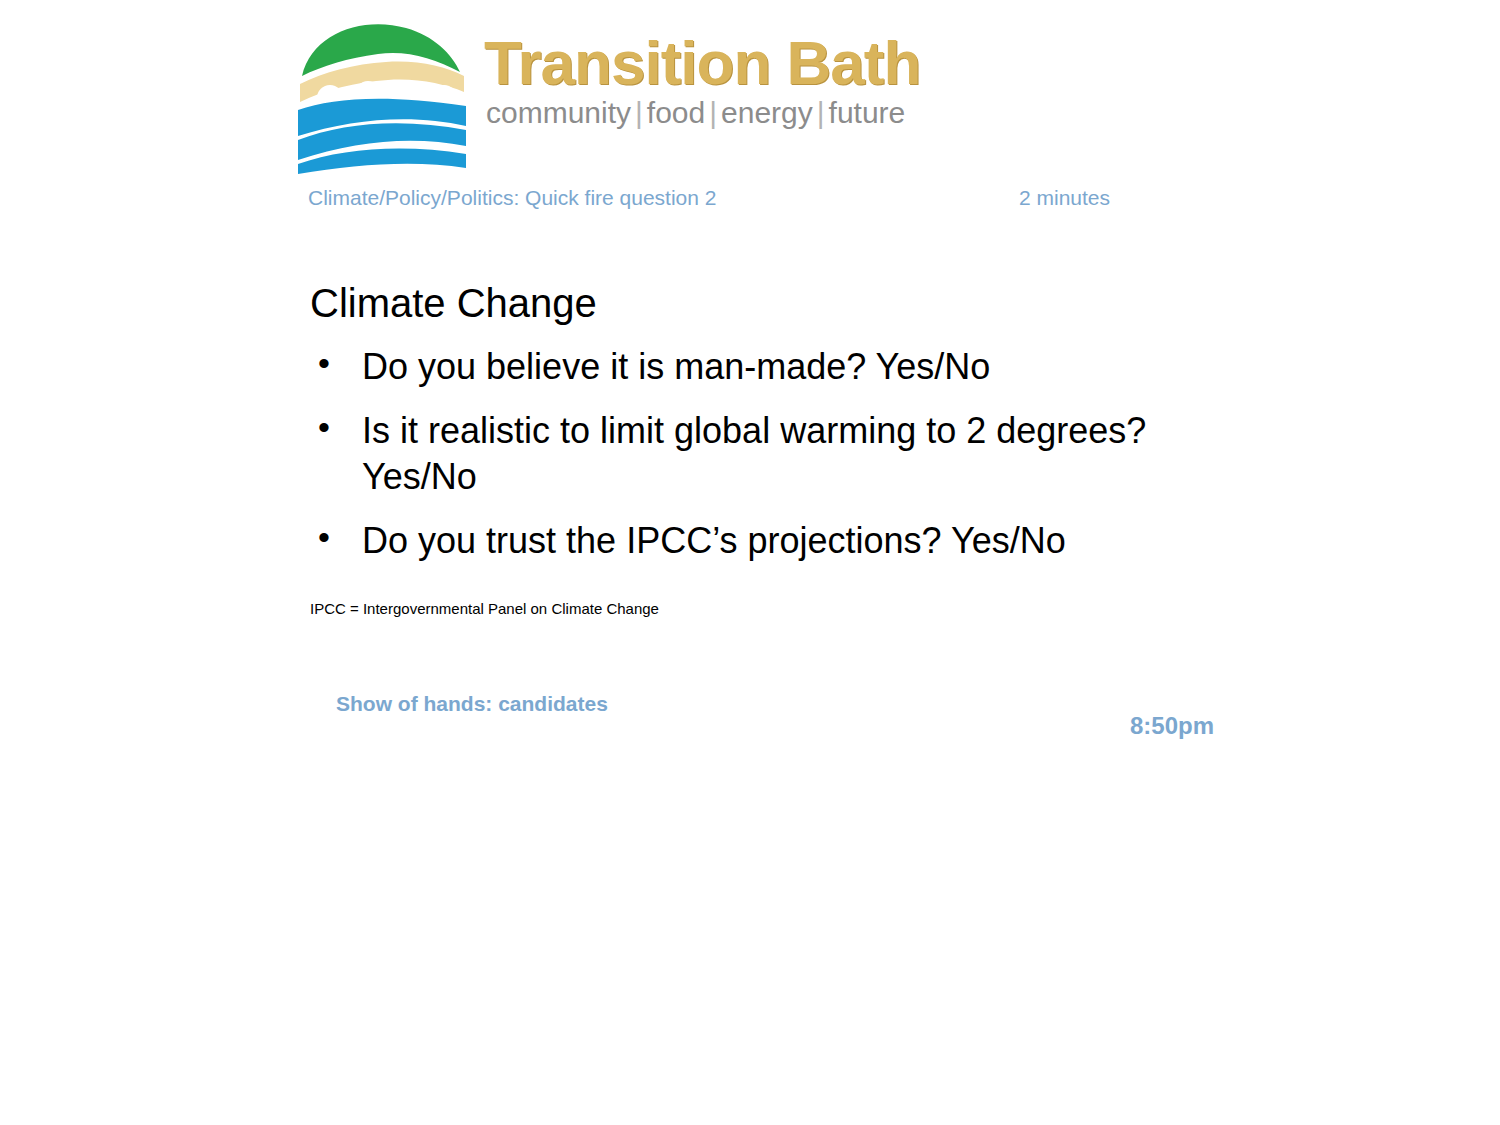Transition Bath
community|food|energy|future
Climate/Policy/Politics: Quick fire question 2 2 minutes
Climate Change
Do you believe it is man-made? Yes/No
Is it realistic to limit global warming to 2 degrees? Yes/No
Do you trust the IPCC’s projections? Yes/No
IPCC = Intergovernmental Panel on Climate Change
Show of hands: candidates
8:50pm